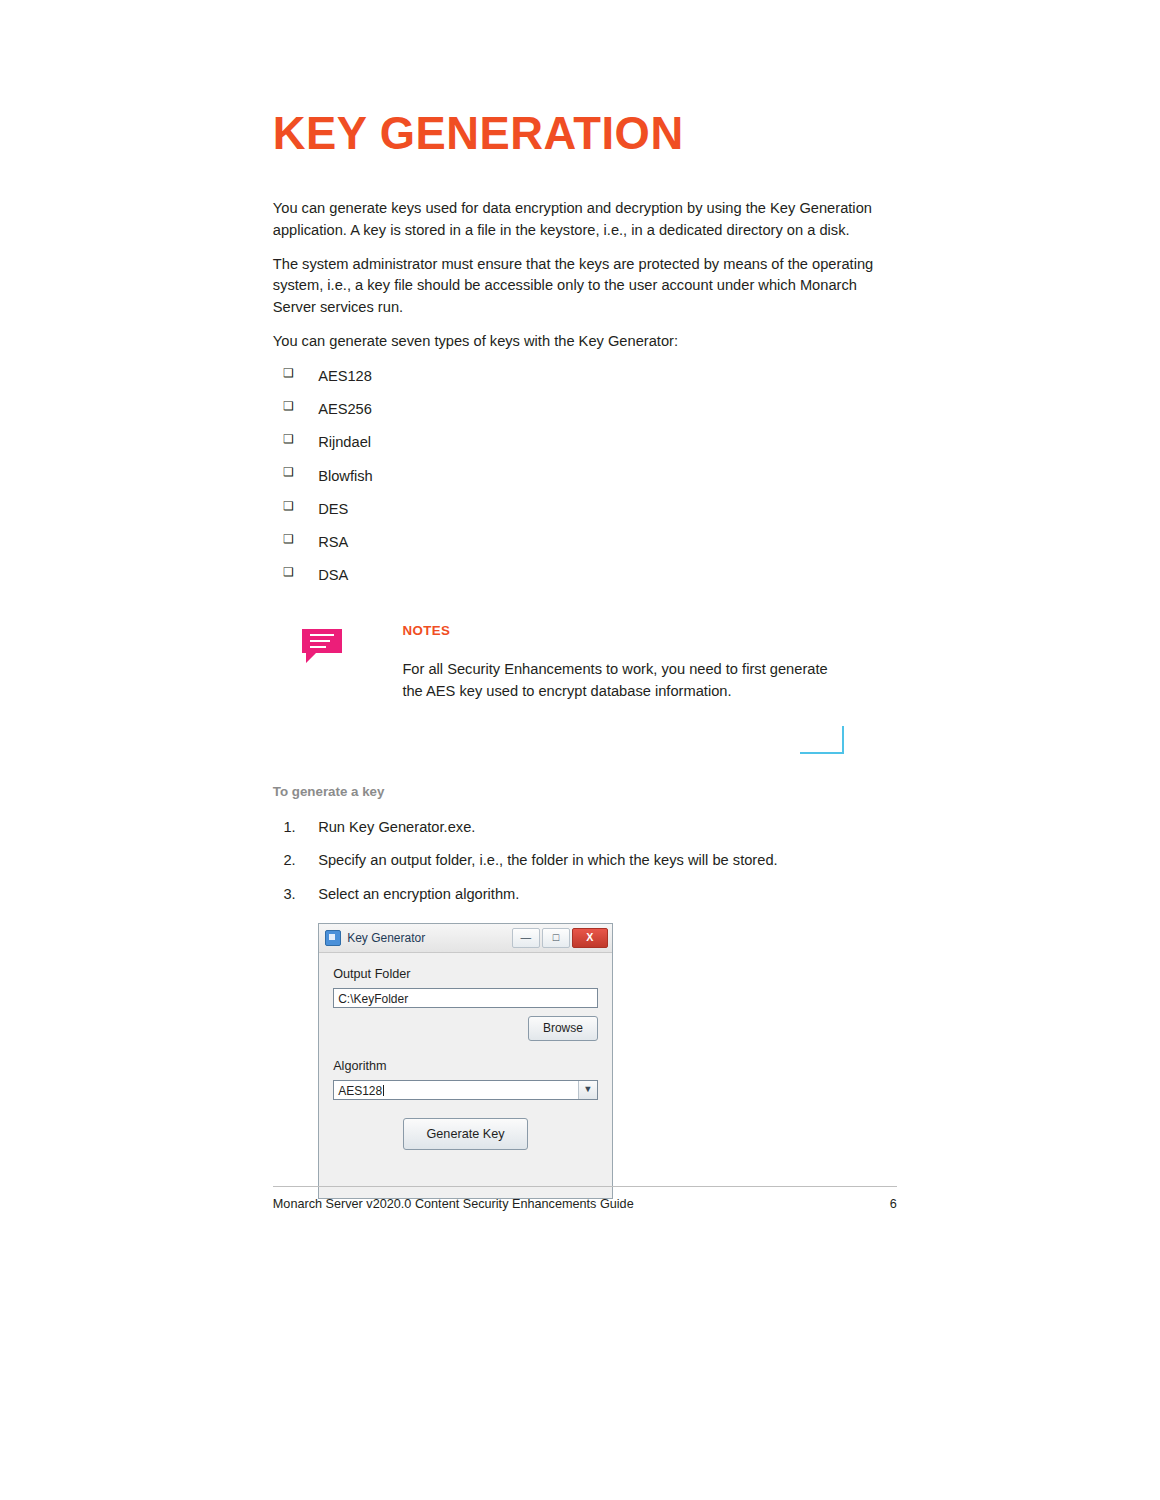KEY GENERATION
You can generate keys used for data encryption and decryption by using the Key Generation application. A key is stored in a file in the keystore, i.e., in a dedicated directory on a disk.
The system administrator must ensure that the keys are protected by means of the operating system, i.e., a key file should be accessible only to the user account under which Monarch Server services run.
You can generate seven types of keys with the Key Generator:
AES128
AES256
Rijndael
Blowfish
DES
RSA
DSA
NOTES
For all Security Enhancements to work, you need to first generate the AES key used to encrypt database information.
To generate a key
Run Key Generator.exe.
Specify an output folder, i.e., the folder in which the keys will be stored.
Select an encryption algorithm.
Key Generator
—
□
X
Output Folder
C:\KeyFolder
Browse
Algorithm
AES128 ▼
Generate Key
Monarch Server v2020.0 Content Security Enhancements Guide 6